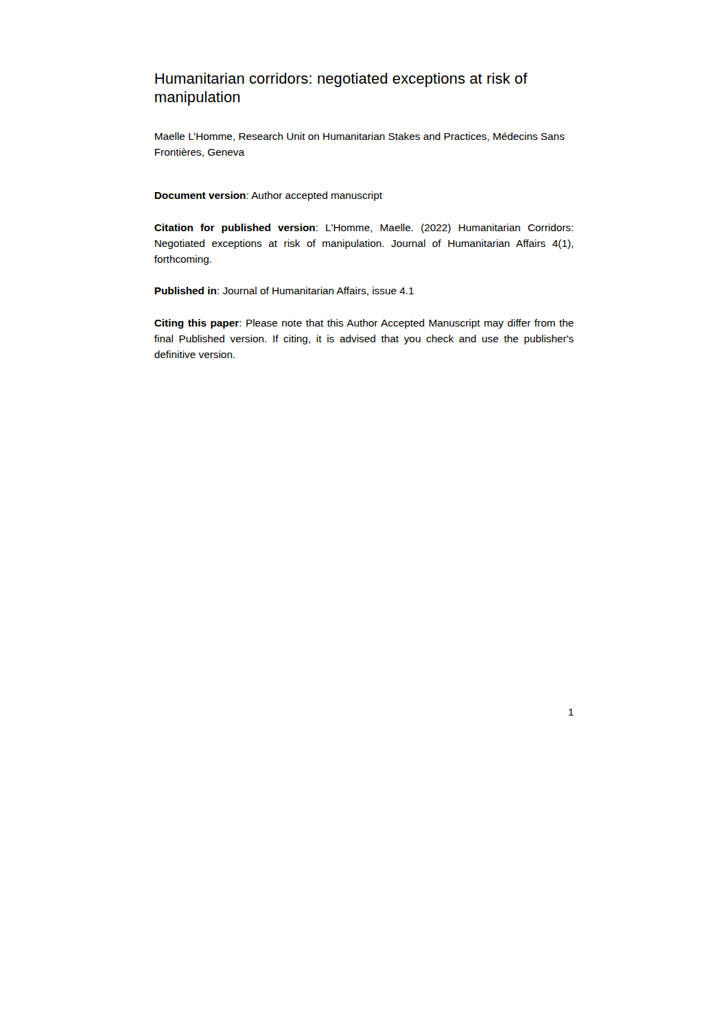Humanitarian corridors: negotiated exceptions at risk of manipulation
Maelle L’Homme, Research Unit on Humanitarian Stakes and Practices, Médecins Sans Frontières, Geneva
Document version: Author accepted manuscript
Citation for published version: L'Homme, Maelle. (2022) Humanitarian Corridors: Negotiated exceptions at risk of manipulation. Journal of Humanitarian Affairs 4(1), forthcoming.
Published in: Journal of Humanitarian Affairs, issue 4.1
Citing this paper: Please note that this Author Accepted Manuscript may differ from the final Published version. If citing, it is advised that you check and use the publisher's definitive version.
1